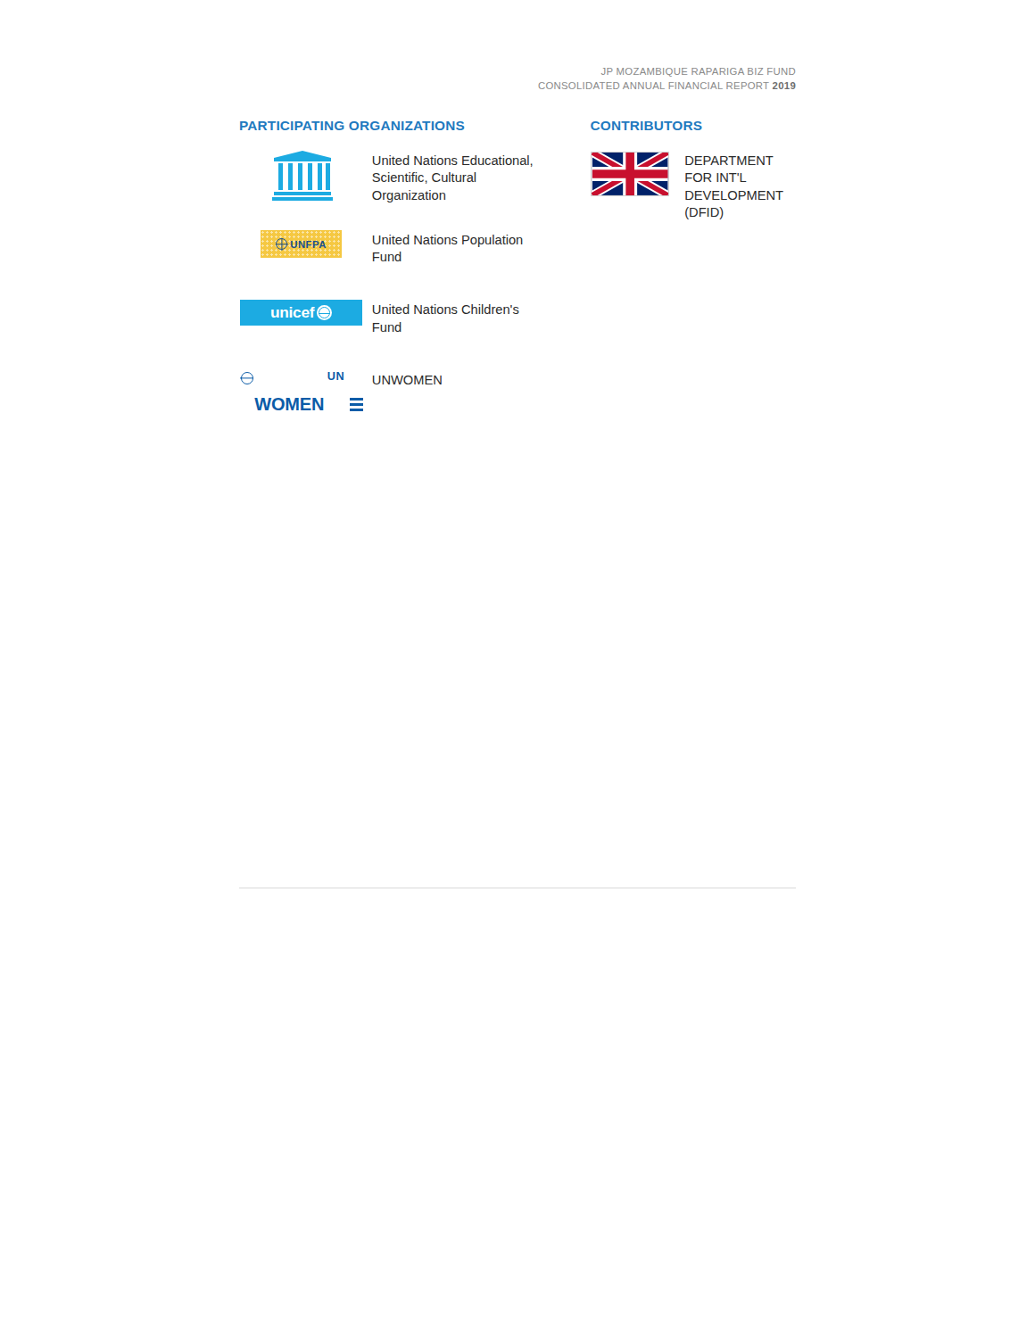JP MOZAMBIQUE RAPARIGA BIZ FUND
CONSOLIDATED ANNUAL FINANCIAL REPORT 2019
PARTICIPATING ORGANIZATIONS
United Nations Educational, Scientific, Cultural Organization
UNFPA
United Nations Population Fund
unicef
United Nations Children's Fund
UN WOMEN
UNWOMEN
CONTRIBUTORS
DEPARTMENT FOR INT'L DEVELOPMENT (DFID)